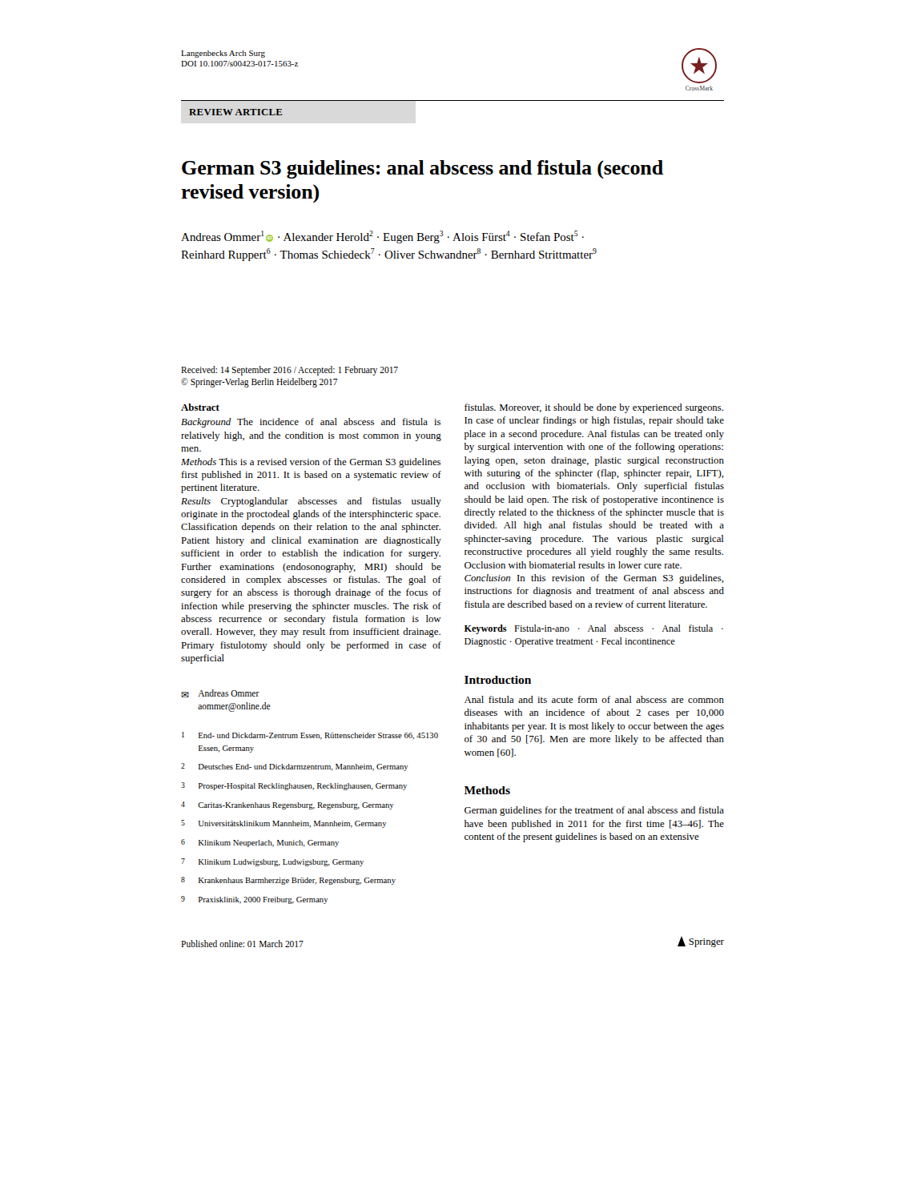Langenbecks Arch Surg
DOI 10.1007/s00423-017-1563-z
CrossMark
REVIEW ARTICLE
German S3 guidelines: anal abscess and fistula (second
revised version)
Andreas Ommer1 · Alexander Herold2 · Eugen Berg3 · Alois Fürst4 · Stefan Post5 ·
Reinhard Ruppert6 · Thomas Schiedeck7 · Oliver Schwandner8 · Bernhard Strittmatter9
Received: 14 September 2016 / Accepted: 1 February 2017
© Springer-Verlag Berlin Heidelberg 2017
Abstract
Background The incidence of anal abscess and fistula is relatively high, and the condition is most common in young men.
Methods This is a revised version of the German S3 guidelines first published in 2011. It is based on a systematic review of pertinent literature.
Results Cryptoglandular abscesses and fistulas usually originate in the proctodeal glands of the intersphincteric space. Classification depends on their relation to the anal sphincter. Patient history and clinical examination are diagnostically sufficient in order to establish the indication for surgery. Further examinations (endosonography, MRI) should be considered in complex abscesses or fistulas. The goal of surgery for an abscess is thorough drainage of the focus of infection while preserving the sphincter muscles. The risk of abscess recurrence or secondary fistula formation is low overall. However, they may result from insufficient drainage. Primary fistulotomy should only be performed in case of superficial
✉ Andreas Ommer
aommer@online.de
1 End- und Dickdarm-Zentrum Essen, Rüttenscheider Strasse 66, 45130 Essen, Germany
2 Deutsches End- und Dickdarmzentrum, Mannheim, Germany
3 Prosper-Hospital Recklinghausen, Recklinghausen, Germany
4 Caritas-Krankenhaus Regensburg, Regensburg, Germany
5 Universitätsklinikum Mannheim, Mannheim, Germany
6 Klinikum Neuperlach, Munich, Germany
7 Klinikum Ludwigsburg, Ludwigsburg, Germany
8 Krankenhaus Barmherzige Brüder, Regensburg, Germany
9 Praxisklinik, 2000 Freiburg, Germany
Published online: 01 March 2017
fistulas. Moreover, it should be done by experienced surgeons. In case of unclear findings or high fistulas, repair should take place in a second procedure. Anal fistulas can be treated only by surgical intervention with one of the following operations: laying open, seton drainage, plastic surgical reconstruction with suturing of the sphincter (flap, sphincter repair, LIFT), and occlusion with biomaterials. Only superficial fistulas should be laid open. The risk of postoperative incontinence is directly related to the thickness of the sphincter muscle that is divided. All high anal fistulas should be treated with a sphincter-saving procedure. The various plastic surgical reconstructive procedures all yield roughly the same results. Occlusion with biomaterial results in lower cure rate.
Conclusion In this revision of the German S3 guidelines, instructions for diagnosis and treatment of anal abscess and fistula are described based on a review of current literature.
Keywords Fistula-in-ano · Anal abscess · Anal fistula · Diagnostic · Operative treatment · Fecal incontinence
Introduction
Anal fistula and its acute form of anal abscess are common diseases with an incidence of about 2 cases per 10,000 inhabitants per year. It is most likely to occur between the ages of 30 and 50 [76]. Men are more likely to be affected than women [60].
Methods
German guidelines for the treatment of anal abscess and fistula have been published in 2011 for the first time [43–46]. The content of the present guidelines is based on an extensive
Springer